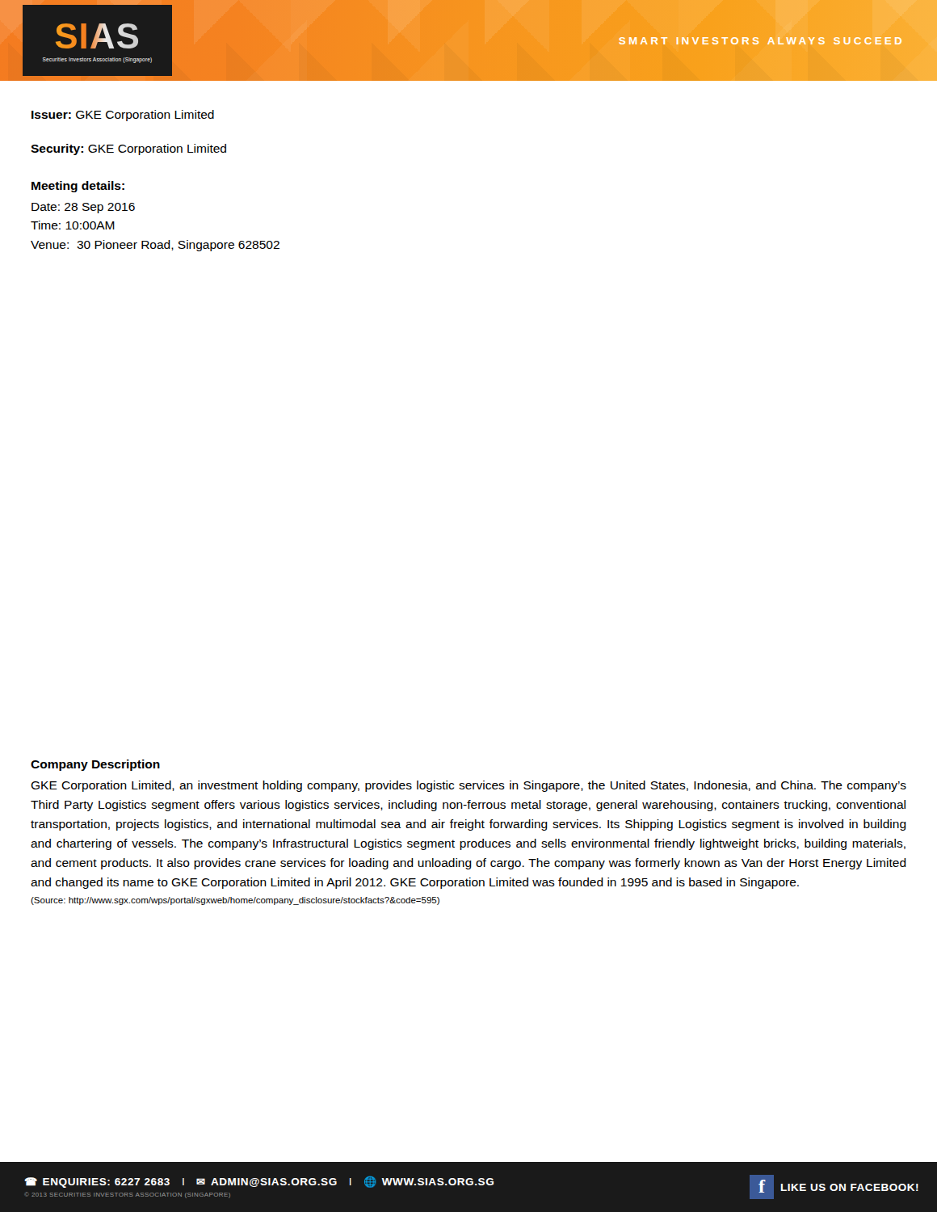SIAS
Securities Investors Association (Singapore)
SMART INVESTORS ALWAYS SUCCEED
Issuer: GKE Corporation Limited
Security: GKE Corporation Limited
Meeting details:
Date: 28 Sep 2016
Time: 10:00AM
Venue: 30 Pioneer Road, Singapore 628502
Company Description
GKE Corporation Limited, an investment holding company, provides logistic services in Singapore, the United States, Indonesia, and China. The company’s Third Party Logistics segment offers various logistics services, including non-ferrous metal storage, general warehousing, containers trucking, conventional transportation, projects logistics, and international multimodal sea and air freight forwarding services. Its Shipping Logistics segment is involved in building and chartering of vessels. The company’s Infrastructural Logistics segment produces and sells environmental friendly lightweight bricks, building materials, and cement products. It also provides crane services for loading and unloading of cargo. The company was formerly known as Van der Horst Energy Limited and changed its name to GKE Corporation Limited in April 2012. GKE Corporation Limited was founded in 1995 and is based in Singapore.
(Source: http://www.sgx.com/wps/portal/sgxweb/home/company_disclosure/stockfacts?&code=595)
☎ENQUIRIES: 6227 2683 I ✉ADMIN@SIAS.ORG.SG I 🌐WWW.SIAS.ORG.SG
© 2013 SECURITIES INVESTORS ASSOCIATION (SINGAPORE)
f
LIKE US ON FACEBOOK!